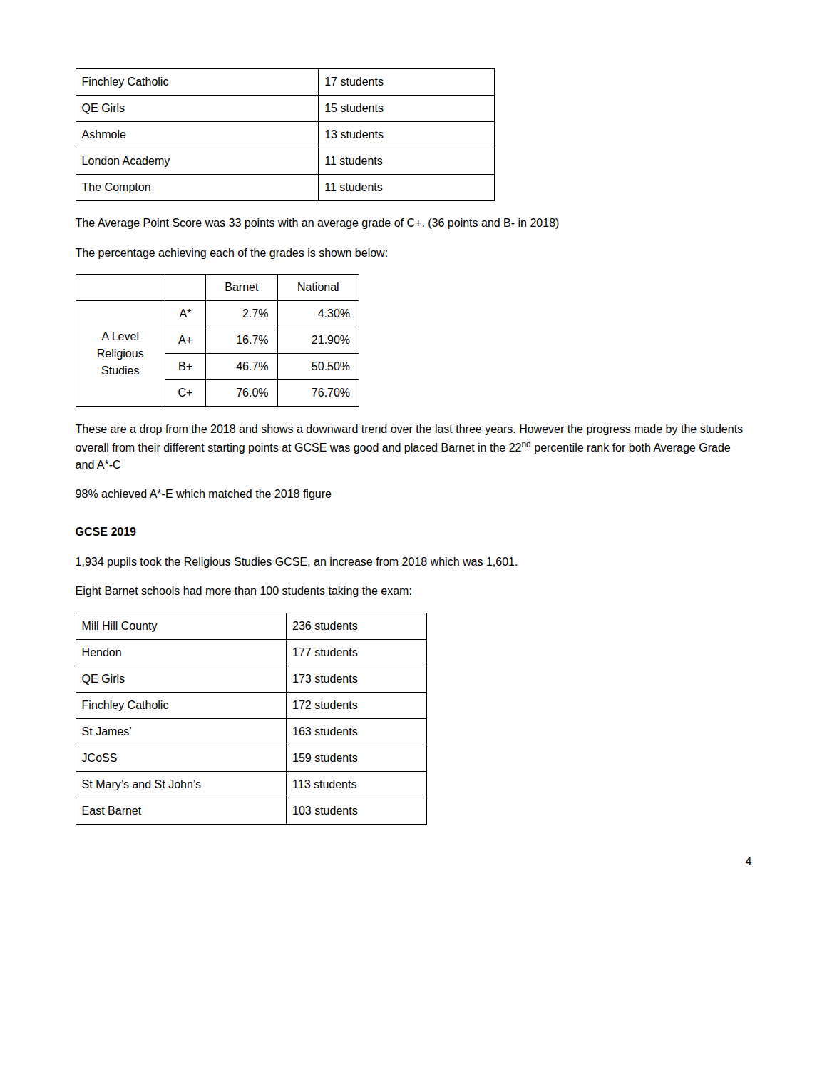| Finchley Catholic | 17 students |
| QE Girls | 15 students |
| Ashmole | 13 students |
| London Academy | 11 students |
| The Compton | 11 students |
The Average Point Score was 33 points with an average grade of C+. (36 points and B- in 2018)
The percentage achieving each of the grades is shown below:
| | | Barnet | National |
| A Level Religious Studies | A* | 2.7% | 4.30% |
| A+ | 16.7% | 21.90% |
| B+ | 46.7% | 50.50% |
| C+ | 76.0% | 76.70% |
These are a drop from the 2018 and shows a downward trend over the last three years. However the progress made by the students overall from their different starting points at GCSE was good and placed Barnet in the 22nd percentile rank for both Average Grade and A*-C
98% achieved A*-E which matched the 2018 figure
GCSE 2019
1,934 pupils took the Religious Studies GCSE, an increase from 2018 which was 1,601.
Eight Barnet schools had more than 100 students taking the exam:
| Mill Hill County | 236 students |
| Hendon | 177 students |
| QE Girls | 173 students |
| Finchley Catholic | 172 students |
| St James’ | 163 students |
| JCoSS | 159 students |
| St Mary’s and St John’s | 113 students |
| East Barnet | 103 students |
4